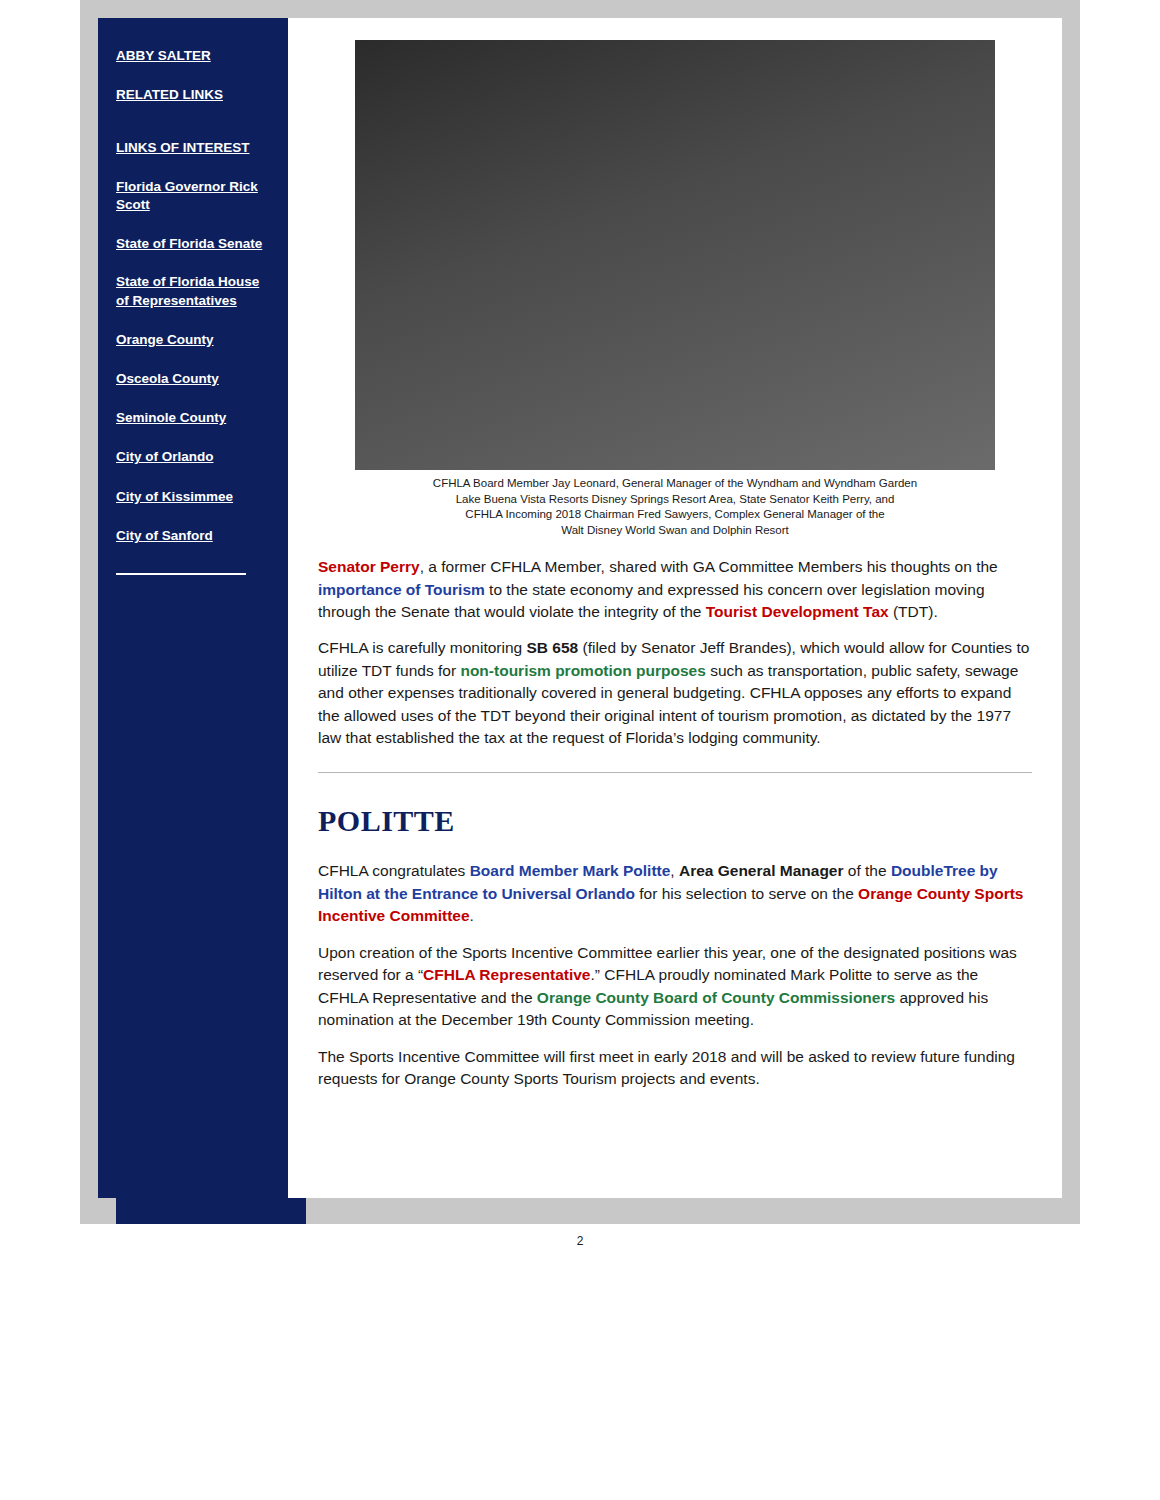ABBY SALTER
RELATED LINKS
LINKS OF INTEREST
Florida Governor Rick Scott
State of Florida Senate
State of Florida House of Representatives
Orange County
Osceola County
Seminole County
City of Orlando
City of Kissimmee
City of Sanford
CFHLA Board Member Jay Leonard, General Manager of the Wyndham and Wyndham Garden
Lake Buena Vista Resorts Disney Springs Resort Area, State Senator Keith Perry, and
CFHLA Incoming 2018 Chairman Fred Sawyers, Complex General Manager of the
Walt Disney World Swan and Dolphin Resort
Senator Perry, a former CFHLA Member, shared with GA Committee Members his thoughts on the importance of Tourism to the state economy and expressed his concern over legislation moving through the Senate that would violate the integrity of the Tourist Development Tax (TDT).
CFHLA is carefully monitoring SB 658 (filed by Senator Jeff Brandes), which would allow for Counties to utilize TDT funds for non-tourism promotion purposes such as transportation, public safety, sewage and other expenses traditionally covered in general budgeting. CFHLA opposes any efforts to expand the allowed uses of the TDT beyond their original intent of tourism promotion, as dictated by the 1977 law that established the tax at the request of Florida’s lodging community.
POLITTE
CFHLA congratulates Board Member Mark Politte, Area General Manager of the DoubleTree by Hilton at the Entrance to Universal Orlando for his selection to serve on the Orange County Sports Incentive Committee.
Upon creation of the Sports Incentive Committee earlier this year, one of the designated positions was reserved for a “CFHLA Representative.” CFHLA proudly nominated Mark Politte to serve as the CFHLA Representative and the Orange County Board of County Commissioners approved his nomination at the December 19th County Commission meeting.
The Sports Incentive Committee will first meet in early 2018 and will be asked to review future funding requests for Orange County Sports Tourism projects and events.
2